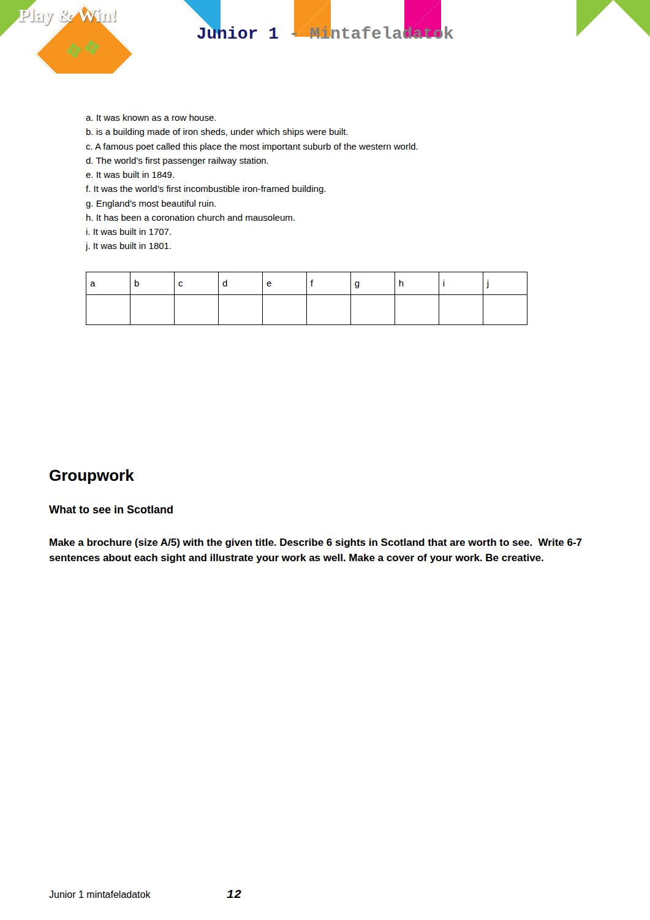Play & Win!
❖❖
Junior 1 - Mintafeladatok
a. It was known as a row house.
b. is a building made of iron sheds, under which ships were built.
c. A famous poet called this place the most important suburb of the western world.
d. The world’s first passenger railway station.
e. It was built in 1849.
f. It was the world’s first incombustible iron-framed building.
g. England’s most beautiful ruin.
h. It has been a coronation church and mausoleum.
i. It was built in 1707.
j. It was built in 1801.
| a | b | c | d | e | f | g | h | i | j |
Groupwork
What to see in Scotland
Make a brochure (size A/5) with the given title. Describe 6 sights in Scotland that are worth to see. Write 6-7 sentences about each sight and illustrate your work as well. Make a cover of your work. Be creative.
Junior 1 mintafeladatok 12